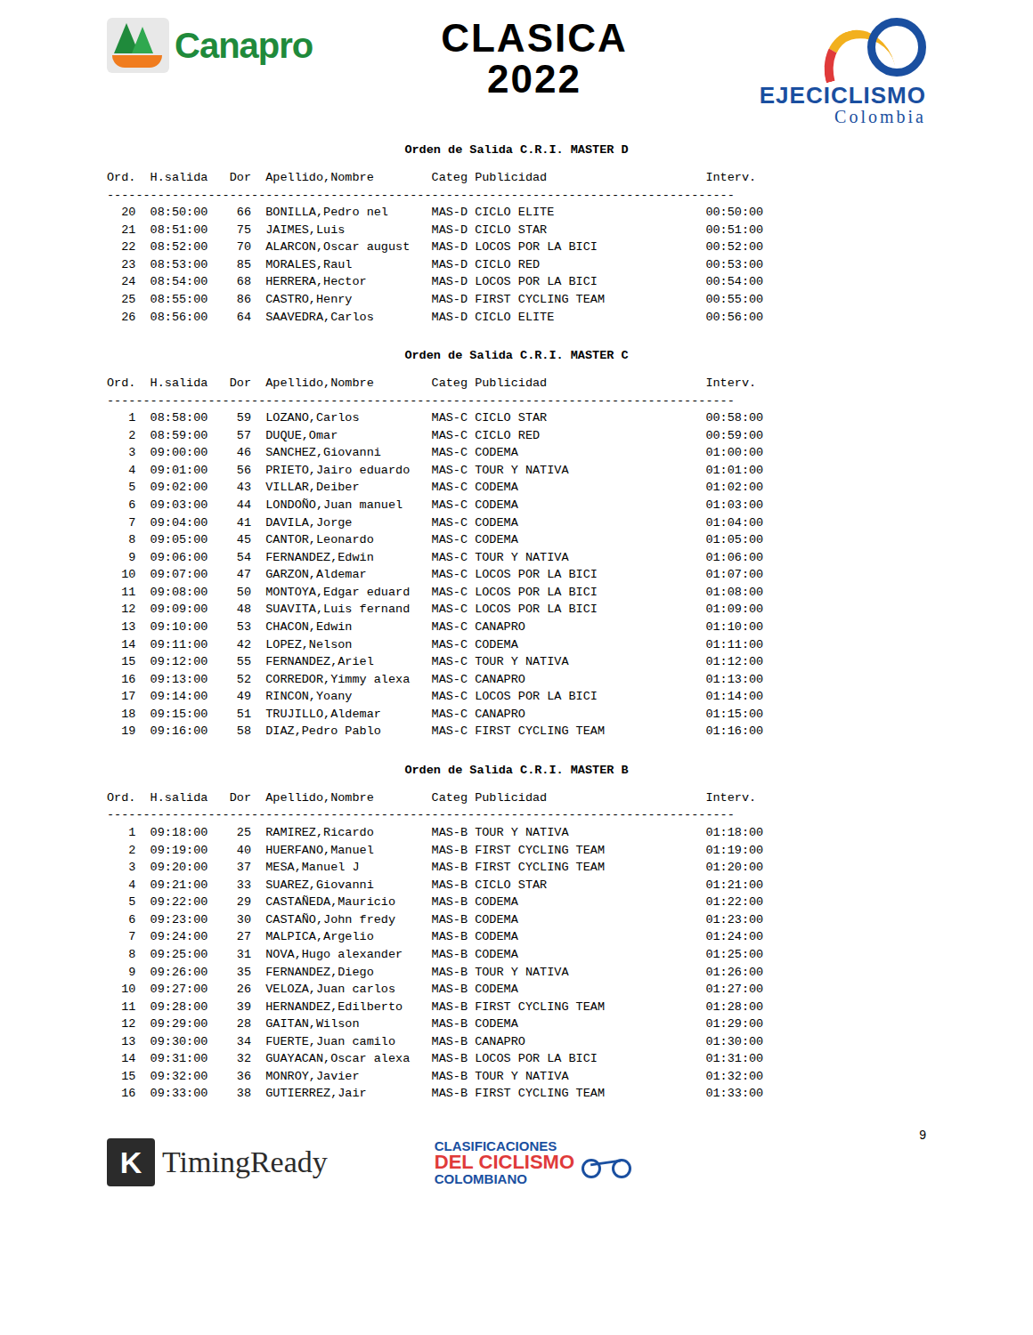Canapro
CLASICA
2022
EJECICLISMO
Colombia
Orden de Salida C.R.I. MASTER D
Ord.  H.salida   Dor  Apellido,Nombre        Categ Publicidad                      Interv.
---------------------------------------------------------------------------------------
  20  08:50:00    66  BONILLA,Pedro nel      MAS-D CICLO ELITE                     00:50:00
  21  08:51:00    75  JAIMES,Luis            MAS-D CICLO STAR                      00:51:00
  22  08:52:00    70  ALARCON,Oscar august   MAS-D LOCOS POR LA BICI               00:52:00
  23  08:53:00    85  MORALES,Raul           MAS-D CICLO RED                       00:53:00
  24  08:54:00    68  HERRERA,Hector         MAS-D LOCOS POR LA BICI               00:54:00
  25  08:55:00    86  CASTRO,Henry           MAS-D FIRST CYCLING TEAM              00:55:00
  26  08:56:00    64  SAAVEDRA,Carlos        MAS-D CICLO ELITE                     00:56:00
Orden de Salida C.R.I. MASTER C
Ord.  H.salida   Dor  Apellido,Nombre        Categ Publicidad                      Interv.
---------------------------------------------------------------------------------------
   1  08:58:00    59  LOZANO,Carlos          MAS-C CICLO STAR                      00:58:00
   2  08:59:00    57  DUQUE,Omar             MAS-C CICLO RED                       00:59:00
   3  09:00:00    46  SANCHEZ,Giovanni       MAS-C CODEMA                          01:00:00
   4  09:01:00    56  PRIETO,Jairo eduardo   MAS-C TOUR Y NATIVA                   01:01:00
   5  09:02:00    43  VILLAR,Deiber          MAS-C CODEMA                          01:02:00
   6  09:03:00    44  LONDOÑO,Juan manuel    MAS-C CODEMA                          01:03:00
   7  09:04:00    41  DAVILA,Jorge           MAS-C CODEMA                          01:04:00
   8  09:05:00    45  CANTOR,Leonardo        MAS-C CODEMA                          01:05:00
   9  09:06:00    54  FERNANDEZ,Edwin        MAS-C TOUR Y NATIVA                   01:06:00
  10  09:07:00    47  GARZON,Aldemar         MAS-C LOCOS POR LA BICI               01:07:00
  11  09:08:00    50  MONTOYA,Edgar eduard   MAS-C LOCOS POR LA BICI               01:08:00
  12  09:09:00    48  SUAVITA,Luis fernand   MAS-C LOCOS POR LA BICI               01:09:00
  13  09:10:00    53  CHACON,Edwin           MAS-C CANAPRO                         01:10:00
  14  09:11:00    42  LOPEZ,Nelson           MAS-C CODEMA                          01:11:00
  15  09:12:00    55  FERNANDEZ,Ariel        MAS-C TOUR Y NATIVA                   01:12:00
  16  09:13:00    52  CORREDOR,Yimmy alexa   MAS-C CANAPRO                         01:13:00
  17  09:14:00    49  RINCON,Yoany           MAS-C LOCOS POR LA BICI               01:14:00
  18  09:15:00    51  TRUJILLO,Aldemar       MAS-C CANAPRO                         01:15:00
  19  09:16:00    58  DIAZ,Pedro Pablo       MAS-C FIRST CYCLING TEAM              01:16:00
Orden de Salida C.R.I. MASTER B
Ord.  H.salida   Dor  Apellido,Nombre        Categ Publicidad                      Interv.
---------------------------------------------------------------------------------------
   1  09:18:00    25  RAMIREZ,Ricardo        MAS-B TOUR Y NATIVA                   01:18:00
   2  09:19:00    40  HUERFANO,Manuel        MAS-B FIRST CYCLING TEAM              01:19:00
   3  09:20:00    37  MESA,Manuel J          MAS-B FIRST CYCLING TEAM              01:20:00
   4  09:21:00    33  SUAREZ,Giovanni        MAS-B CICLO STAR                      01:21:00
   5  09:22:00    29  CASTAÑEDA,Mauricio     MAS-B CODEMA                          01:22:00
   6  09:23:00    30  CASTAÑO,John fredy     MAS-B CODEMA                          01:23:00
   7  09:24:00    27  MALPICA,Argelio        MAS-B CODEMA                          01:24:00
   8  09:25:00    31  NOVA,Hugo alexander    MAS-B CODEMA                          01:25:00
   9  09:26:00    35  FERNANDEZ,Diego        MAS-B TOUR Y NATIVA                   01:26:00
  10  09:27:00    26  VELOZA,Juan carlos     MAS-B CODEMA                          01:27:00
  11  09:28:00    39  HERNANDEZ,Edilberto    MAS-B FIRST CYCLING TEAM              01:28:00
  12  09:29:00    28  GAITAN,Wilson          MAS-B CODEMA                          01:29:00
  13  09:30:00    34  FUERTE,Juan camilo     MAS-B CANAPRO                         01:30:00
  14  09:31:00    32  GUAYACAN,Oscar alexa   MAS-B LOCOS POR LA BICI               01:31:00
  15  09:32:00    36  MONROY,Javier          MAS-B TOUR Y NATIVA                   01:32:00
  16  09:33:00    38  GUTIERREZ,Jair         MAS-B FIRST CYCLING TEAM              01:33:00
9
K
TimingReady
CLASIFICACIONES
DEL CICLISMO
COLOMBIANO